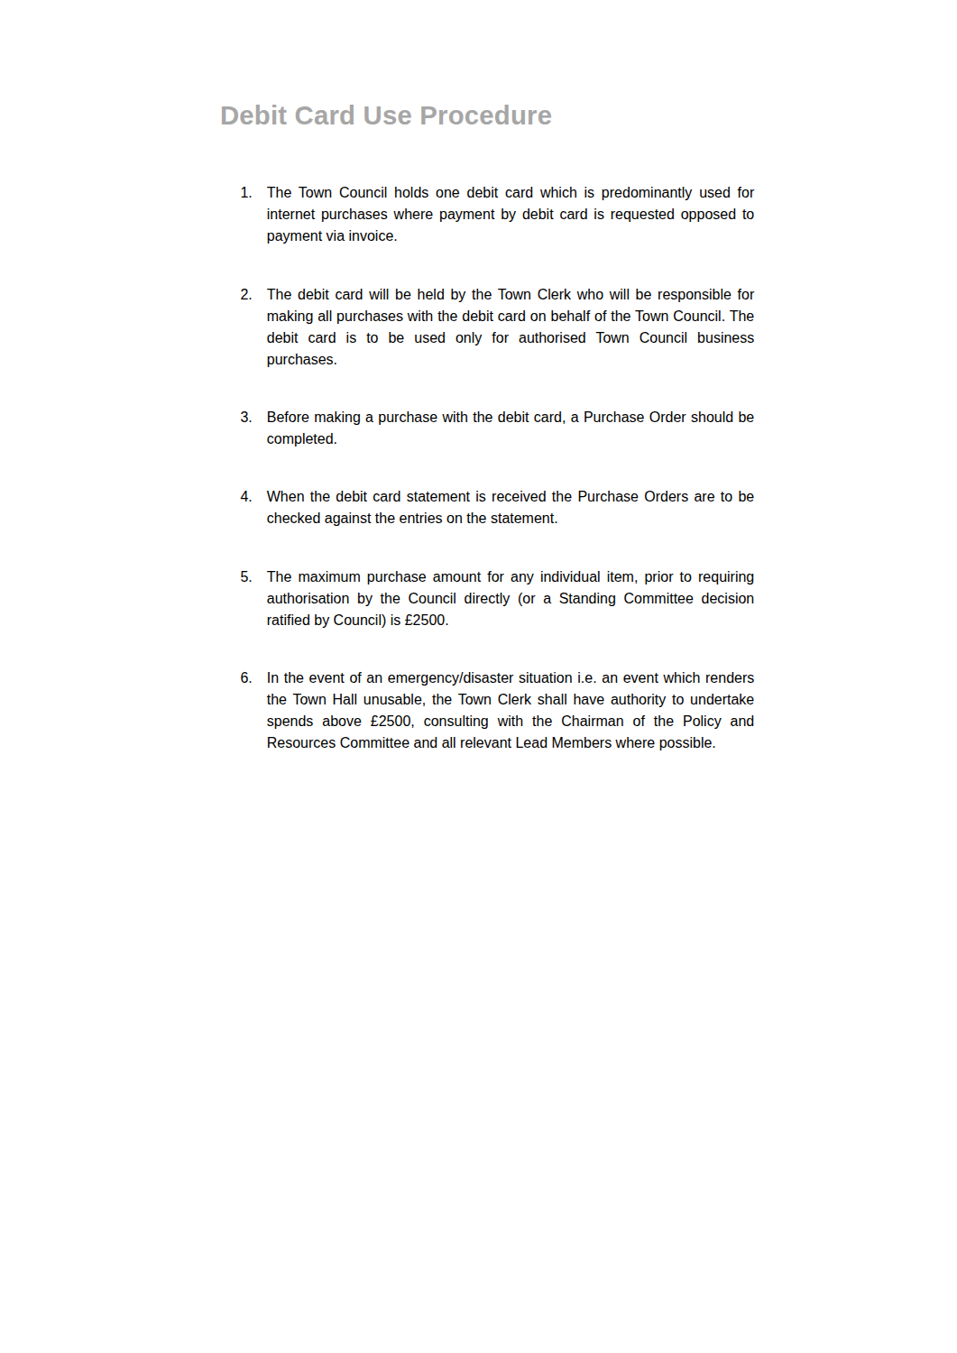Debit Card Use Procedure
The Town Council holds one debit card which is predominantly used for internet purchases where payment by debit card is requested opposed to payment via invoice.
The debit card will be held by the Town Clerk who will be responsible for making all purchases with the debit card on behalf of the Town Council. The debit card is to be used only for authorised Town Council business purchases.
Before making a purchase with the debit card, a Purchase Order should be completed.
When the debit card statement is received the Purchase Orders are to be checked against the entries on the statement.
The maximum purchase amount for any individual item, prior to requiring authorisation by the Council directly (or a Standing Committee decision ratified by Council) is £2500.
In the event of an emergency/disaster situation i.e. an event which renders the Town Hall unusable, the Town Clerk shall have authority to undertake spends above £2500, consulting with the Chairman of the Policy and Resources Committee and all relevant Lead Members where possible.